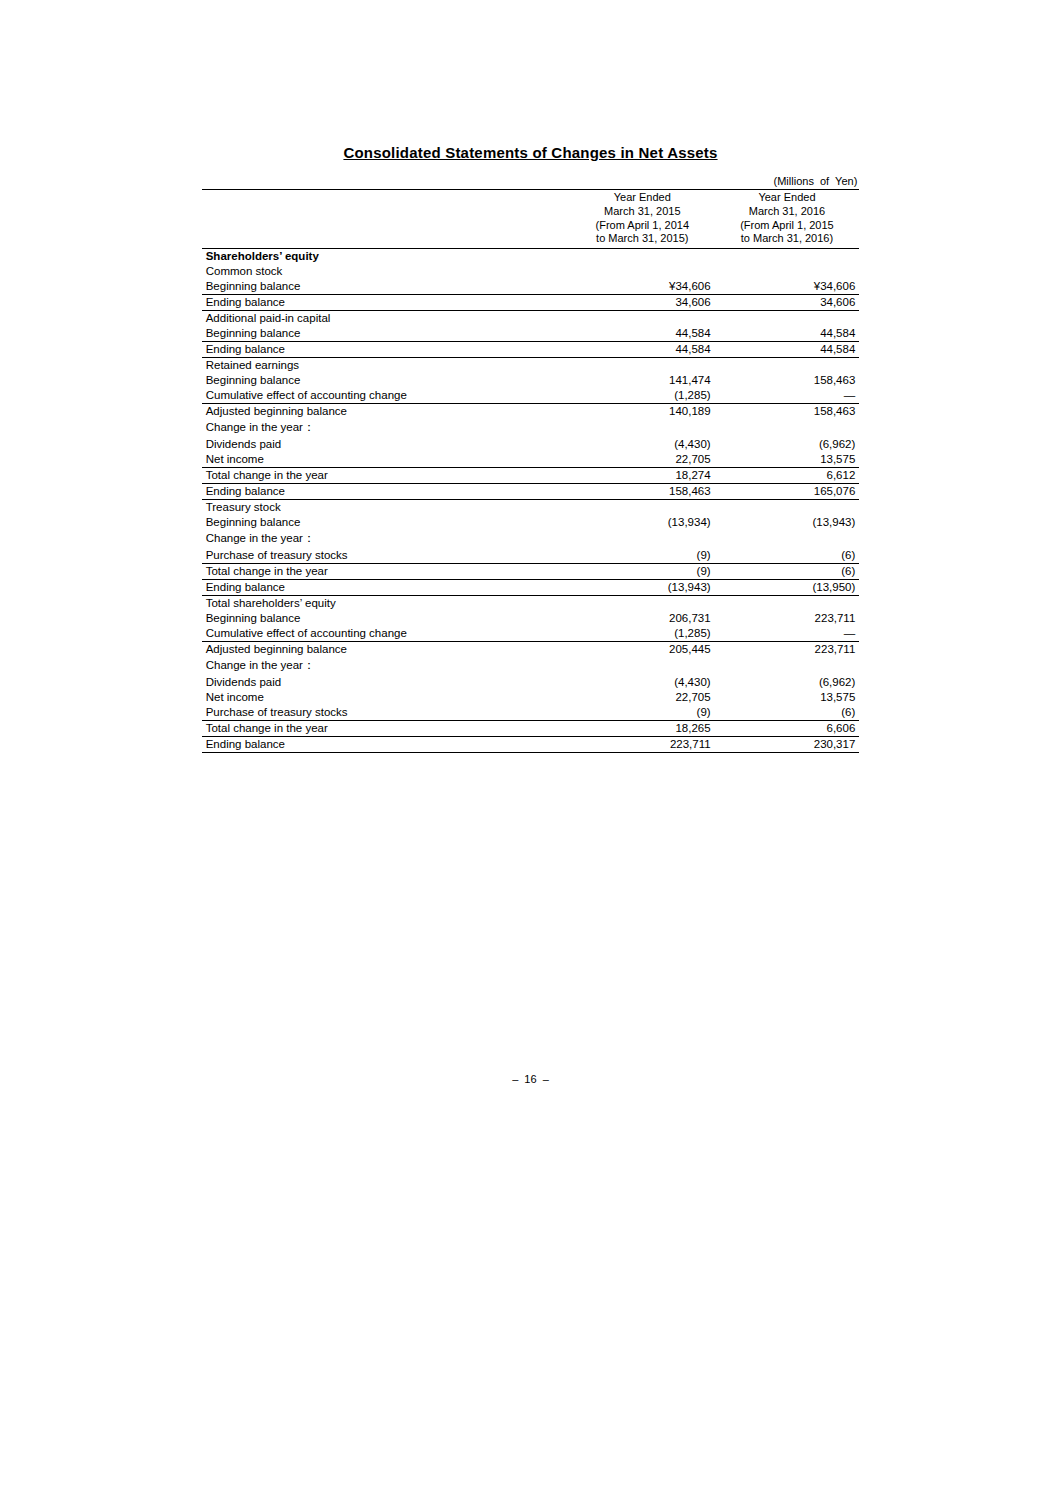Consolidated Statements of Changes in Net Assets
(Millions of Yen)
| | Year Ended March 31, 2015 (From April 1, 2014 to March 31, 2015) | Year Ended March 31, 2016 (From April 1, 2015 to March 31, 2016) |
| --- | --- | --- |
| Shareholders’ equity | | |
| Common stock | | |
| Beginning balance | ¥34,606 | ¥34,606 |
| Ending balance | 34,606 | 34,606 |
| Additional paid-in capital | | |
| Beginning balance | 44,584 | 44,584 |
| Ending balance | 44,584 | 44,584 |
| Retained earnings | | |
| Beginning balance | 141,474 | 158,463 |
| Cumulative effect of accounting change | (1,285) | ― |
| Adjusted beginning balance | 140,189 | 158,463 |
| Change in the year： | | |
| Dividends paid | (4,430) | (6,962) |
| Net income | 22,705 | 13,575 |
| Total change in the year | 18,274 | 6,612 |
| Ending balance | 158,463 | 165,076 |
| Treasury stock | | |
| Beginning balance | (13,934) | (13,943) |
| Change in the year： | | |
| Purchase of treasury stocks | (9) | (6) |
| Total change in the year | (9) | (6) |
| Ending balance | (13,943) | (13,950) |
| Total shareholders’ equity | | |
| Beginning balance | 206,731 | 223,711 |
| Cumulative effect of accounting change | (1,285) | ― |
| Adjusted beginning balance | 205,445 | 223,711 |
| Change in the year： | | |
| Dividends paid | (4,430) | (6,962) |
| Net income | 22,705 | 13,575 |
| Purchase of treasury stocks | (9) | (6) |
| Total change in the year | 18,265 | 6,606 |
| Ending balance | 223,711 | 230,317 |
– 16 –